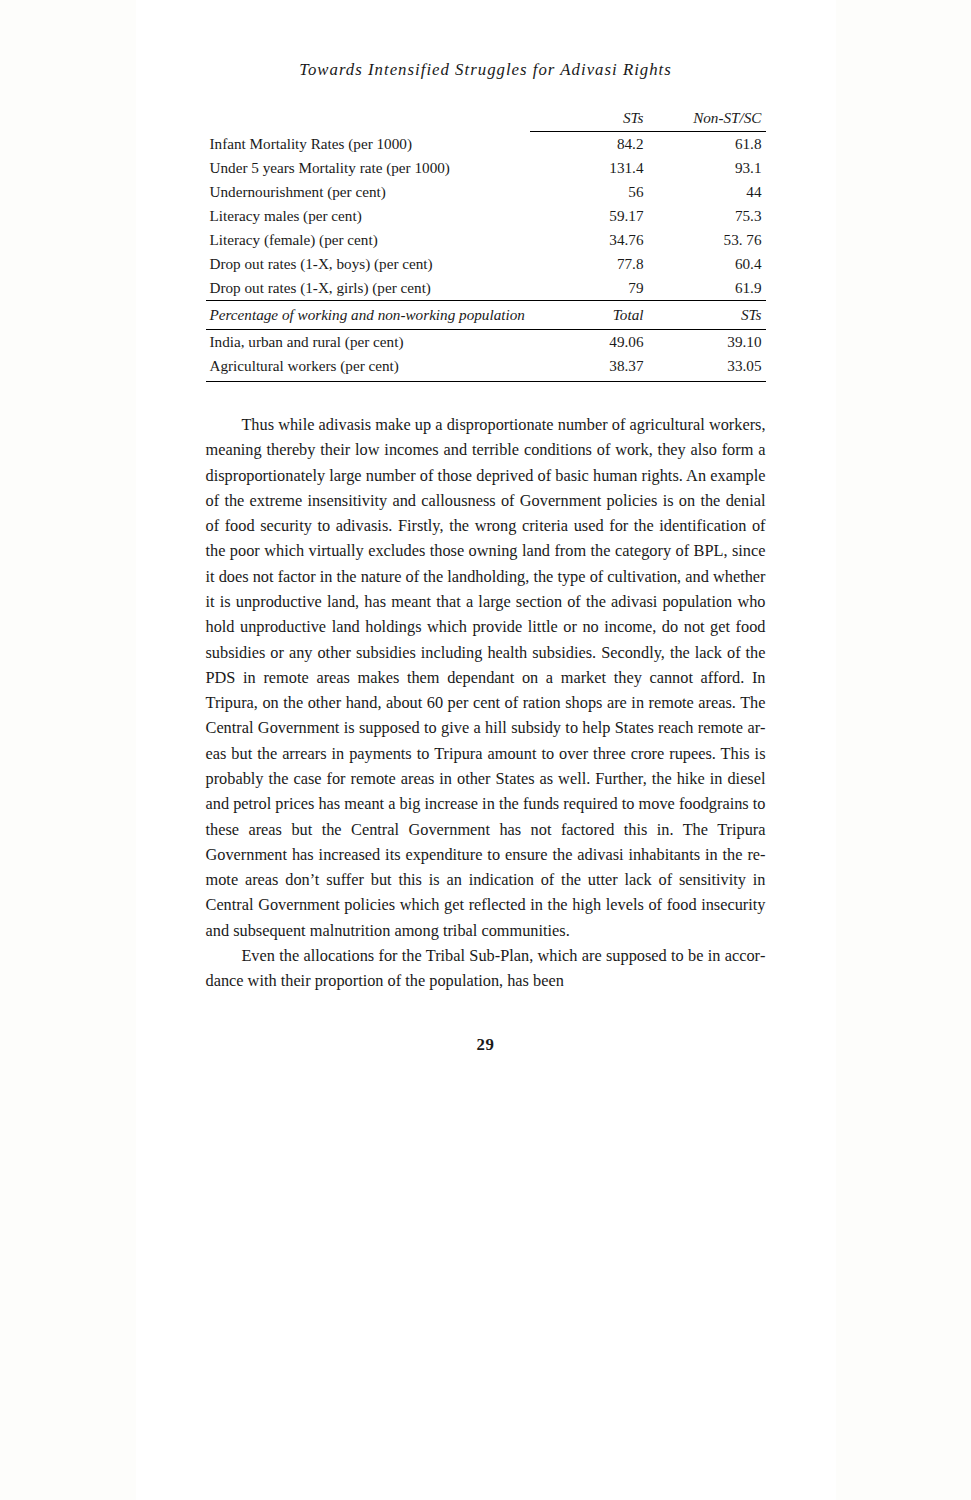Towards Intensified Struggles for Adivasi Rights
| | STs | Non-ST/SC |
| --- | --- | --- |
| Infant Mortality Rates (per 1000) | 84.2 | 61.8 |
| Under 5 years Mortality rate (per 1000) | 131.4 | 93.1 |
| Undernourishment (per cent) | 56 | 44 |
| Literacy males (per cent) | 59.17 | 75.3 |
| Literacy (female) (per cent) | 34.76 | 53. 76 |
| Drop out rates (1-X, boys) (per cent) | 77.8 | 60.4 |
| Drop out rates (1-X, girls) (per cent) | 79 | 61.9 |
| Percentage of working and non-working population | Total | STs |
| India, urban and rural (per cent) | 49.06 | 39.10 |
| Agricultural workers (per cent) | 38.37 | 33.05 |
Thus while adivasis make up a disproportionate number of agricultural workers, meaning thereby their low incomes and terrible conditions of work, they also form a disproportionately large number of those deprived of basic human rights. An example of the extreme insensitivity and callousness of Government policies is on the denial of food security to adivasis. Firstly, the wrong criteria used for the identification of the poor which virtually excludes those owning land from the category of BPL, since it does not factor in the nature of the landholding, the type of cultivation, and whether it is unproductive land, has meant that a large section of the adivasi population who hold unproductive land holdings which provide little or no income, do not get food subsidies or any other subsidies including health subsidies. Secondly, the lack of the PDS in remote areas makes them dependant on a market they cannot afford. In Tripura, on the other hand, about 60 per cent of ration shops are in remote areas. The Central Government is supposed to give a hill subsidy to help States reach remote areas but the arrears in payments to Tripura amount to over three crore rupees. This is probably the case for remote areas in other States as well. Further, the hike in diesel and petrol prices has meant a big increase in the funds required to move foodgrains to these areas but the Central Government has not factored this in. The Tripura Government has increased its expenditure to ensure the adivasi inhabitants in the remote areas don’t suffer but this is an indication of the utter lack of sensitivity in Central Government policies which get reflected in the high levels of food insecurity and subsequent malnutrition among tribal communities.
Even the allocations for the Tribal Sub-Plan, which are supposed to be in accordance with their proportion of the population, has been
29